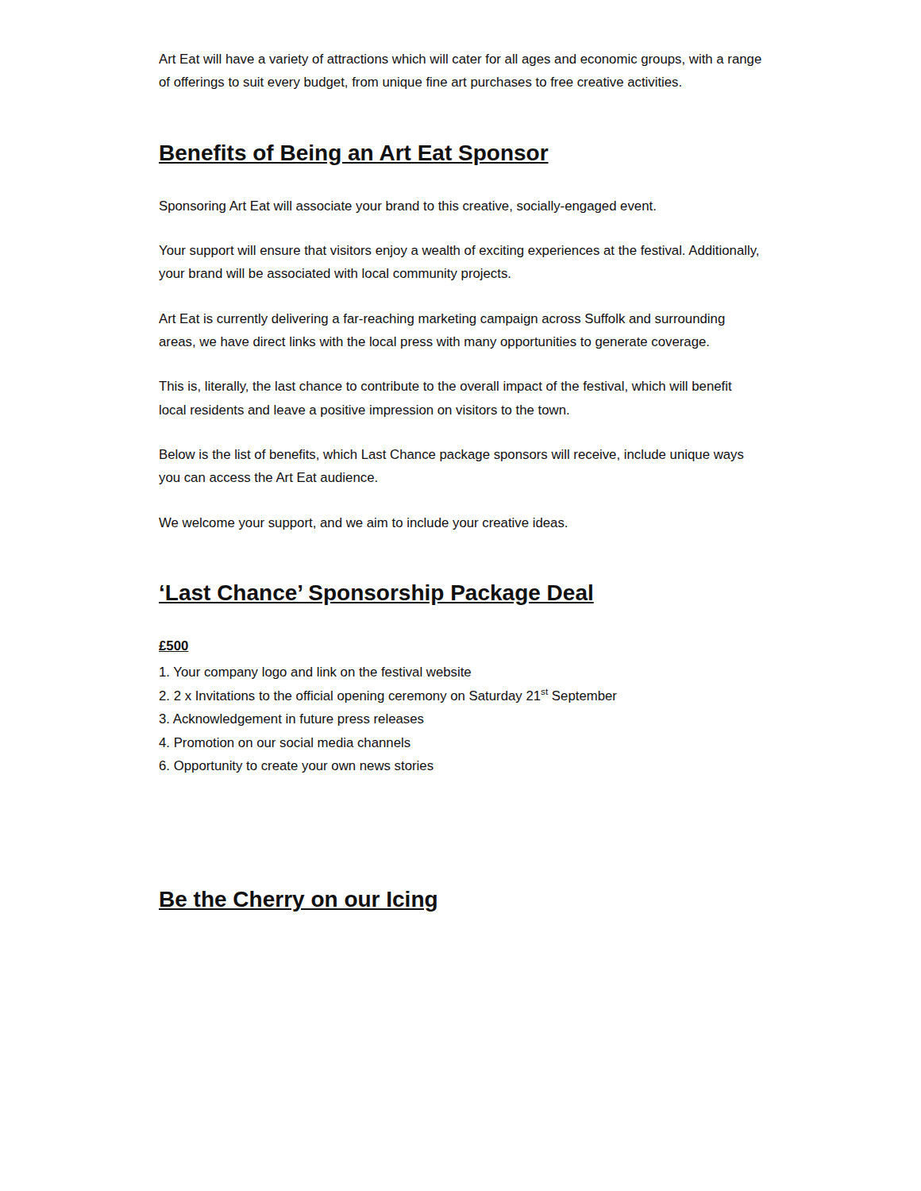Art Eat will have a variety of attractions which will cater for all ages and economic groups, with a range of offerings to suit every budget, from unique fine art purchases to free creative activities.
Benefits of Being an Art Eat Sponsor
Sponsoring Art Eat will associate your brand to this creative, socially-engaged event.
Your support will ensure that visitors enjoy a wealth of exciting experiences at the festival. Additionally, your brand will be associated with local community projects.
Art Eat is currently delivering a far-reaching marketing campaign across Suffolk and surrounding areas, we have direct links with the local press with many opportunities to generate coverage.
This is, literally, the last chance to contribute to the overall impact of the festival, which will benefit local residents and leave a positive impression on visitors to the town.
Below is the list of benefits, which Last Chance package sponsors will receive, include unique ways you can access the Art Eat audience.
We welcome your support, and we aim to include your creative ideas.
‘Last Chance’ Sponsorship Package Deal
£500
1. Your company logo and link on the festival website
2. 2 x Invitations to the official opening ceremony on Saturday 21st September
3. Acknowledgement in future press releases
4. Promotion on our social media channels
6. Opportunity to create your own news stories
Be the Cherry on our Icing